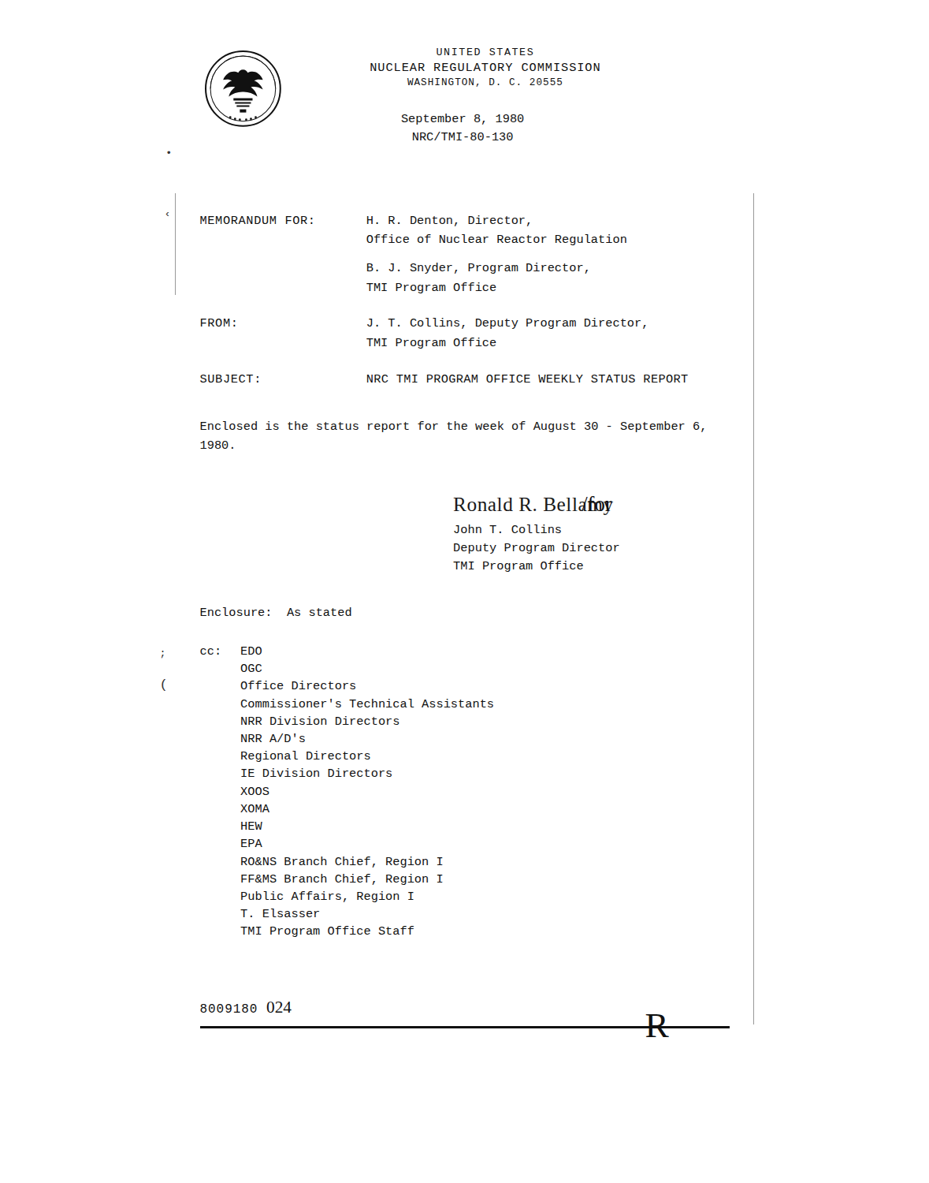• ‹ ; (
UNITED STATES
NUCLEAR REGULATORY COMMISSION
WASHINGTON, D. C. 20555
September 8, 1980
NRC/TMI-80-130
| MEMORANDUM FOR: | H. R. Denton, Director, Office of Nuclear Reactor Regulation B. J. Snyder, Program Director, TMI Program Office |
| FROM: | J. T. Collins, Deputy Program Director, TMI Program Office |
| SUBJECT: | NRC TMI PROGRAM OFFICE WEEKLY STATUS REPORT |
Enclosed is the status report for the week of August 30 - September 6, 1980.
Ronald R. Bellamy
/for John T. Collins
Deputy Program Director
TMI Program Office
Enclosure: As stated
cc:
EDO
OGC
Office Directors
Commissioner's Technical Assistants
NRR Division Directors
NRR A/D's
Regional Directors
IE Division Directors
XOOS
XOMA
HEW
EPA
RO&NS Branch Chief, Region I
FF&MS Branch Chief, Region I
Public Affairs, Region I
T. Elsasser
TMI Program Office Staff
8009180 024
R